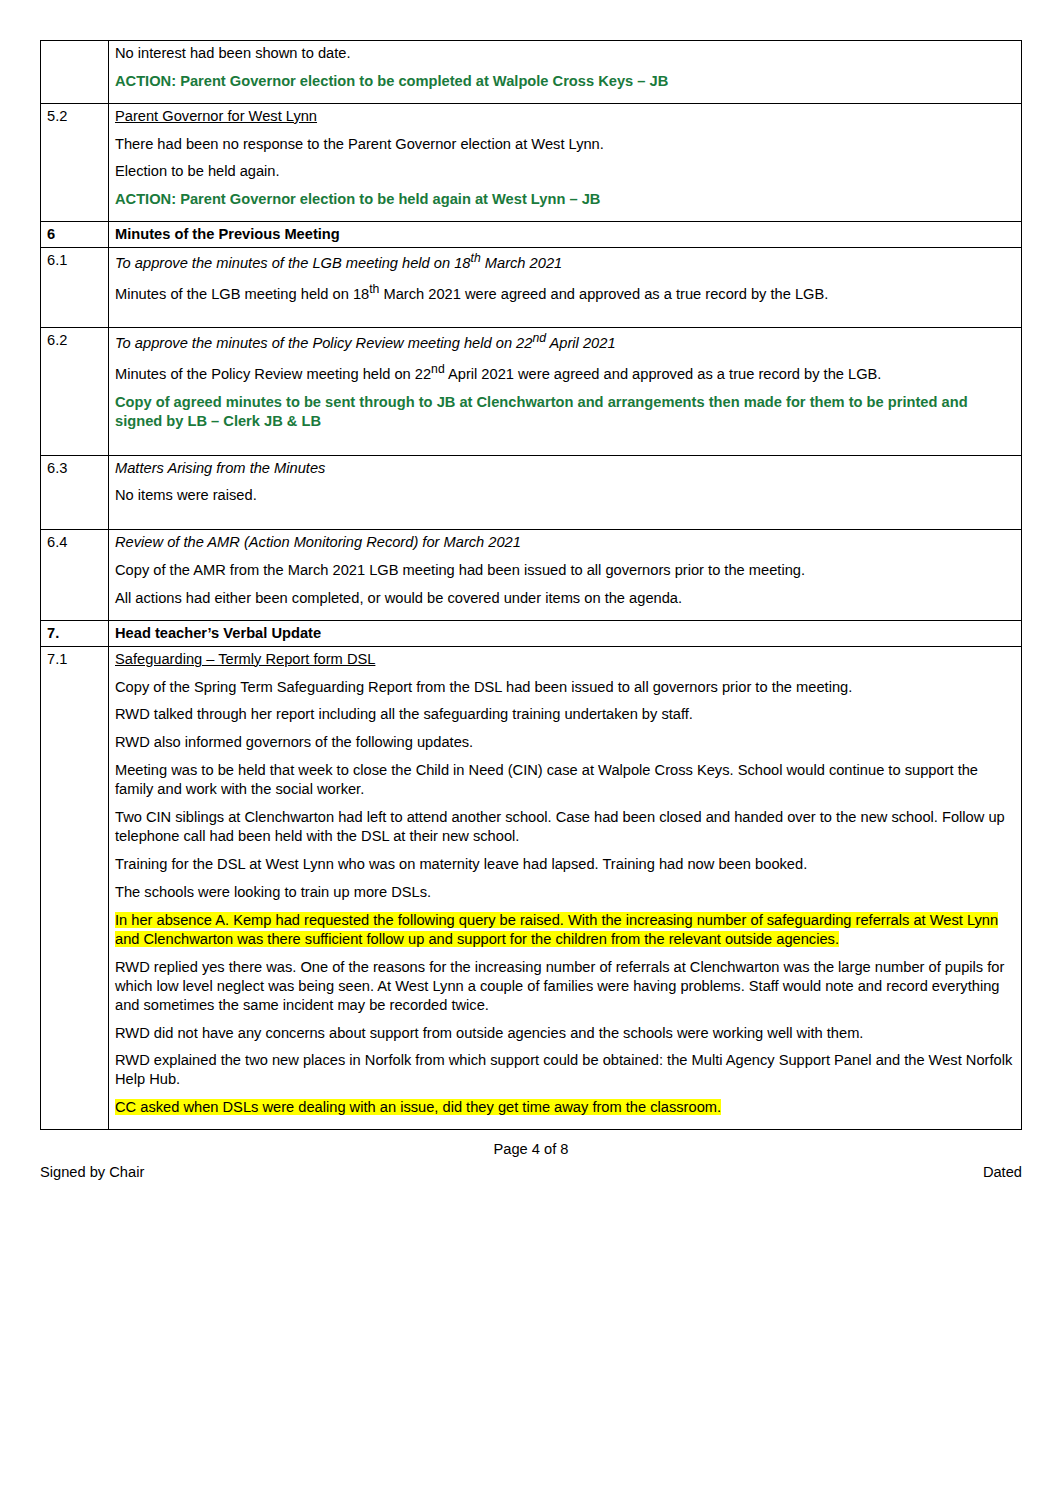| | No interest had been shown to date. ACTION: Parent Governor election to be completed at Walpole Cross Keys – JB |
| 5.2 | Parent Governor for West Lynn There had been no response to the Parent Governor election at West Lynn. Election to be held again. ACTION: Parent Governor election to be held again at West Lynn – JB |
| 6 | Minutes of the Previous Meeting |
| 6.1 | To approve the minutes of the LGB meeting held on 18 th March 2021 Minutes of the LGB meeting held on 18 th March 2021 were agreed and approved as a true record by the LGB. |
| 6.2 | To approve the minutes of the Policy Review meeting held on 22 nd April 2021 Minutes of the Policy Review meeting held on 22 nd April 2021 were agreed and approved as a true record by the LGB. Copy of agreed minutes to be sent through to JB at Clenchwarton and arrangements then made for them to be printed and signed by LB – Clerk JB & LB |
| 6.3 | Matters Arising from the Minutes No items were raised. |
| 6.4 | Review of the AMR (Action Monitoring Record) for March 2021 Copy of the AMR from the March 2021 LGB meeting had been issued to all governors prior to the meeting. All actions had either been completed, or would be covered under items on the agenda. |
| 7. | Head teacher’s Verbal Update |
| 7.1 | Safeguarding – Termly Report form DSL Copy of the Spring Term Safeguarding Report from the DSL had been issued to all governors prior to the meeting. RWD talked through her report including all the safeguarding training undertaken by staff. RWD also informed governors of the following updates. Meeting was to be held that week to close the Child in Need (CIN) case at Walpole Cross Keys. School would continue to support the family and work with the social worker. Two CIN siblings at Clenchwarton had left to attend another school. Case had been closed and handed over to the new school. Follow up telephone call had been held with the DSL at their new school. Training for the DSL at West Lynn who was on maternity leave had lapsed. Training had now been booked. The schools were looking to train up more DSLs. In her absence A. Kemp had requested the following query be raised. With the increasing number of safeguarding referrals at West Lynn and Clenchwarton was there sufficient follow up and support for the children from the relevant outside agencies. RWD replied yes there was. One of the reasons for the increasing number of referrals at Clenchwarton was the large number of pupils for which low level neglect was being seen. At West Lynn a couple of families were having problems. Staff would note and record everything and sometimes the same incident may be recorded twice. RWD did not have any concerns about support from outside agencies and the schools were working well with them. RWD explained the two new places in Norfolk from which support could be obtained: the Multi Agency Support Panel and the West Norfolk Help Hub. CC asked when DSLs were dealing with an issue, did they get time away from the classroom. |
Page 4 of 8
Signed by Chair Dated